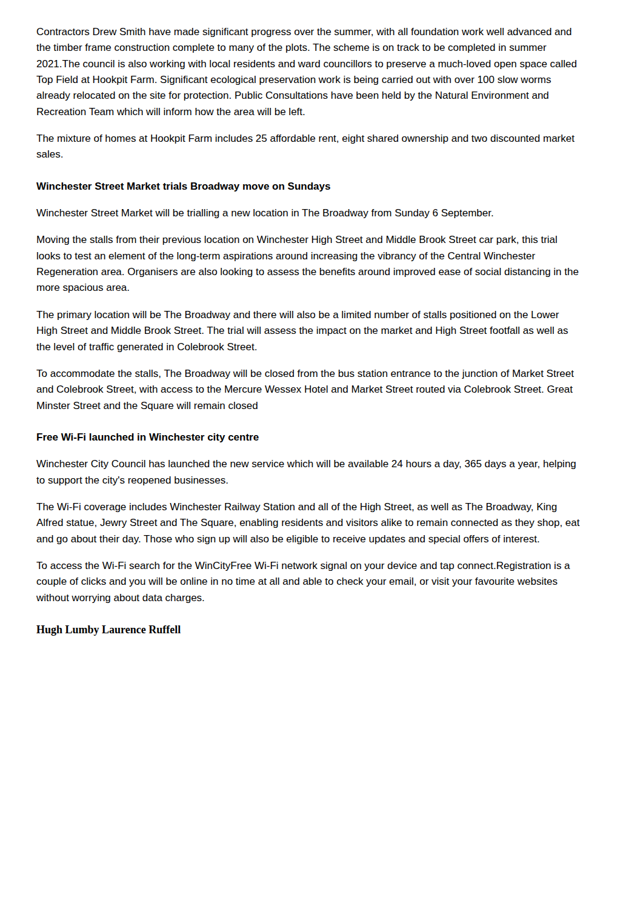Contractors Drew Smith have made significant progress over the summer, with all foundation work well advanced and the timber frame construction complete to many of the plots. The scheme is on track to be completed in summer 2021.The council is also working with local residents and ward councillors to preserve a much-loved open space called Top Field at Hookpit Farm. Significant ecological preservation work is being carried out with over 100 slow worms already relocated on the site for protection. Public Consultations have been held by the Natural Environment and Recreation Team which will inform how the area will be left.
The mixture of homes at Hookpit Farm includes 25 affordable rent, eight shared ownership and two discounted market sales.
Winchester Street Market trials Broadway move on Sundays
Winchester Street Market will be trialling a new location in The Broadway from Sunday 6 September.
Moving the stalls from their previous location on Winchester High Street and Middle Brook Street car park, this trial looks to test an element of the long-term aspirations around increasing the vibrancy of the Central Winchester Regeneration area. Organisers are also looking to assess the benefits around improved ease of social distancing in the more spacious area.
The primary location will be The Broadway and there will also be a limited number of stalls positioned on the Lower High Street and Middle Brook Street. The trial will assess the impact on the market and High Street footfall as well as the level of traffic generated in Colebrook Street.
To accommodate the stalls, The Broadway will be closed from the bus station entrance to the junction of Market Street and Colebrook Street, with access to the Mercure Wessex Hotel and Market Street routed via Colebrook Street. Great Minster Street and the Square will remain closed
Free Wi-Fi launched in Winchester city centre
Winchester City Council has launched the new service which will be available 24 hours a day, 365 days a year, helping to support the city's reopened businesses.
The Wi-Fi coverage includes Winchester Railway Station and all of the High Street, as well as The Broadway, King Alfred statue, Jewry Street and The Square, enabling residents and visitors alike to remain connected as they shop, eat and go about their day. Those who sign up will also be eligible to receive updates and special offers of interest.
To access the Wi-Fi search for the WinCityFree Wi-Fi network signal on your device and tap connect.Registration is a couple of clicks and you will be online in no time at all and able to check your email, or visit your favourite websites without worrying about data charges.
Hugh Lumby Laurence Ruffell